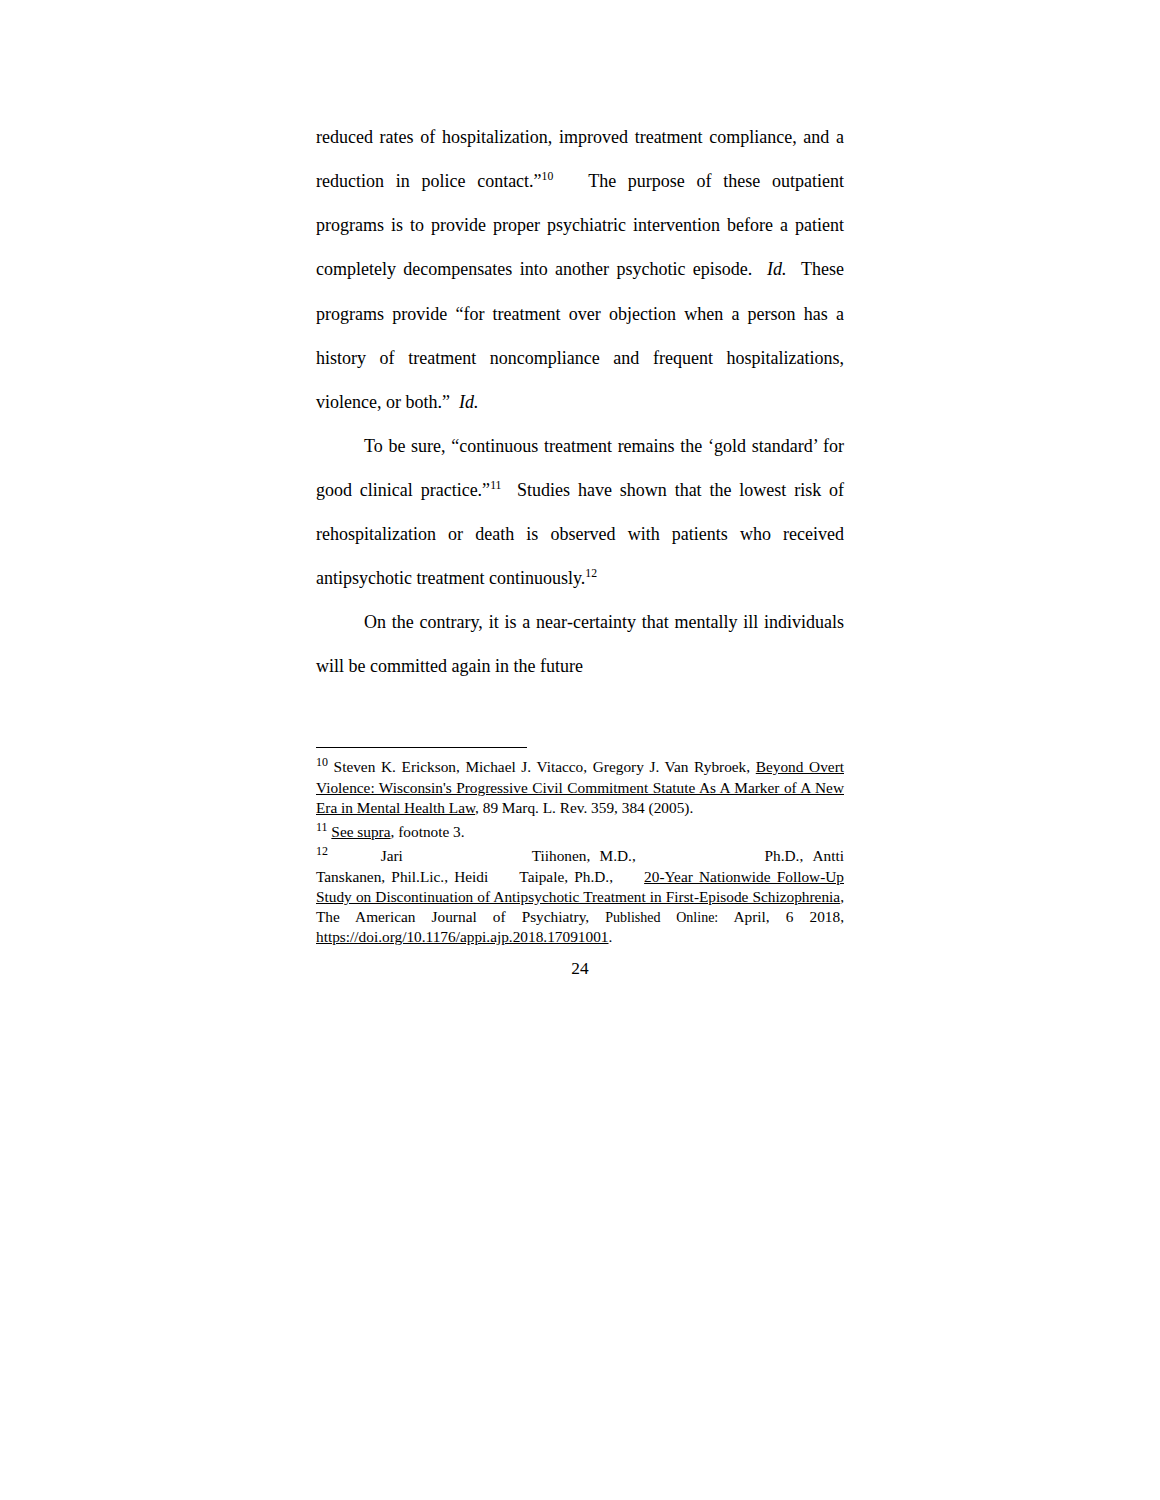reduced rates of hospitalization, improved treatment compliance, and a reduction in police contact.”10 The purpose of these outpatient programs is to provide proper psychiatric intervention before a patient completely decompensates into another psychotic episode. Id. These programs provide “for treatment over objection when a person has a history of treatment noncompliance and frequent hospitalizations, violence, or both.” Id.
To be sure, “continuous treatment remains the ‘gold standard’ for good clinical practice.”11 Studies have shown that the lowest risk of rehospitalization or death is observed with patients who received antipsychotic treatment continuously.12
On the contrary, it is a near‑certainty that mentally ill individuals will be committed again in the future
10 Steven K. Erickson, Michael J. Vitacco, Gregory J. Van Rybroek, Beyond Overt Violence: Wisconsin's Progressive Civil Commitment Statute As A Marker of A New Era in Mental Health Law, 89 Marq. L. Rev. 359, 384 (2005).
11 See supra, footnote 3.
12 Jari Tiihonen, M.D., Ph.D., Antti Tanskanen, Phil.Lic., Heidi Taipale, Ph.D., 20‑Year Nationwide Follow‑Up Study on Discontinuation of Antipsychotic Treatment in First‑Episode Schizophrenia, The American Journal of Psychiatry, Published Online: April, 6 2018, https://doi.org/10.1176/appi.ajp.2018.17091001.
24